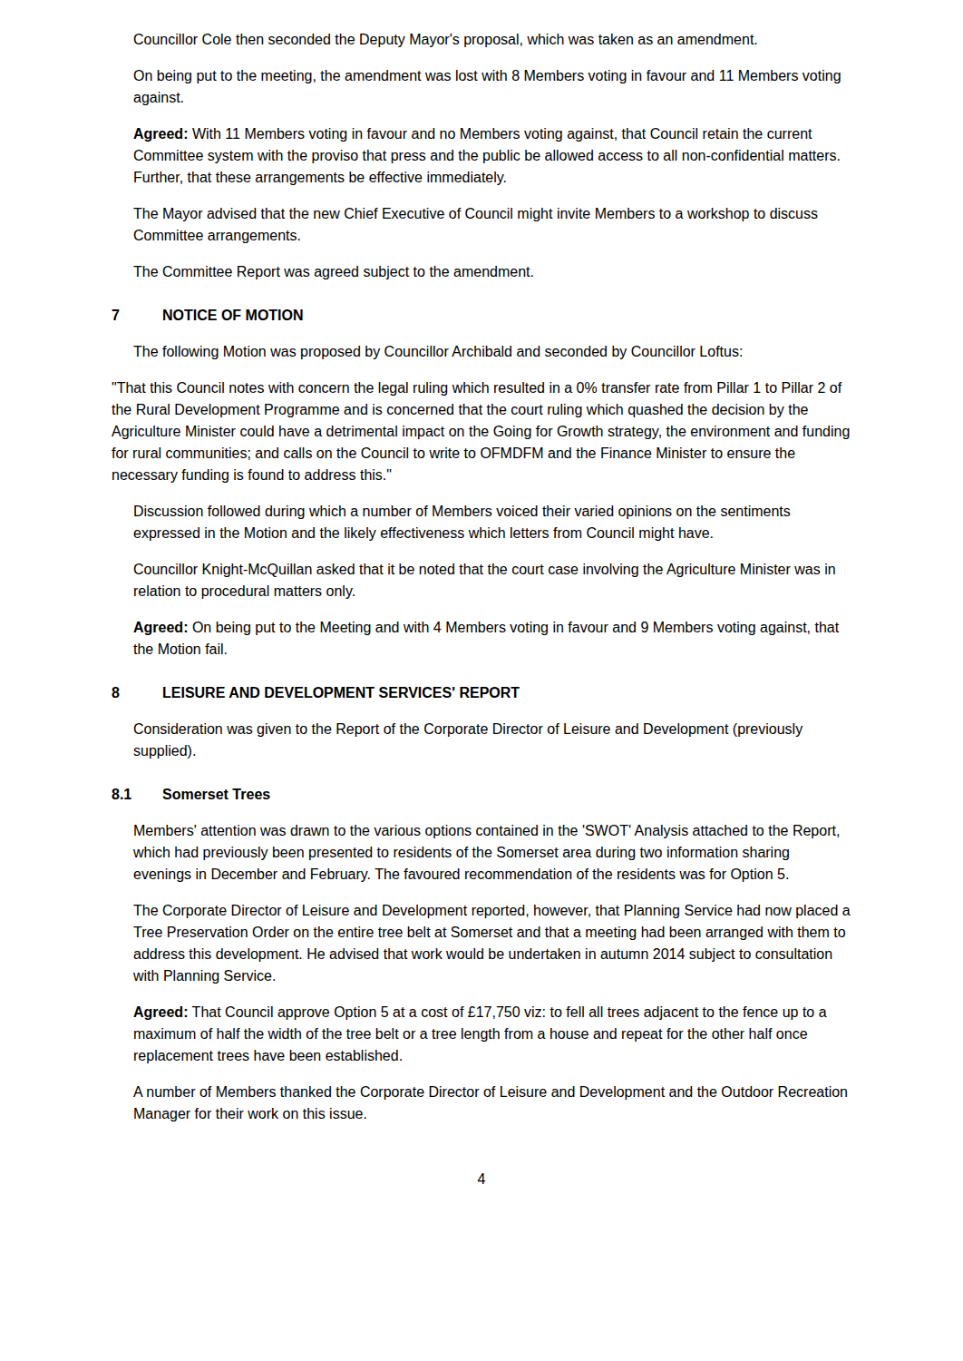Councillor Cole then seconded the Deputy Mayor's proposal, which was taken as an amendment.
On being put to the meeting, the amendment was lost with 8 Members voting in favour and 11 Members voting against.
Agreed: With 11 Members voting in favour and no Members voting against, that Council retain the current Committee system with the proviso that press and the public be allowed access to all non-confidential matters. Further, that these arrangements be effective immediately.
The Mayor advised that the new Chief Executive of Council might invite Members to a workshop to discuss Committee arrangements.
The Committee Report was agreed subject to the amendment.
7 NOTICE OF MOTION
The following Motion was proposed by Councillor Archibald and seconded by Councillor Loftus:
"That this Council notes with concern the legal ruling which resulted in a 0% transfer rate from Pillar 1 to Pillar 2 of the Rural Development Programme and is concerned that the court ruling which quashed the decision by the Agriculture Minister could have a detrimental impact on the Going for Growth strategy, the environment and funding for rural communities; and calls on the Council to write to OFMDFM and the Finance Minister to ensure the necessary funding is found to address this."
Discussion followed during which a number of Members voiced their varied opinions on the sentiments expressed in the Motion and the likely effectiveness which letters from Council might have.
Councillor Knight-McQuillan asked that it be noted that the court case involving the Agriculture Minister was in relation to procedural matters only.
Agreed: On being put to the Meeting and with 4 Members voting in favour and 9 Members voting against, that the Motion fail.
8 LEISURE AND DEVELOPMENT SERVICES' REPORT
Consideration was given to the Report of the Corporate Director of Leisure and Development (previously supplied).
8.1 Somerset Trees
Members' attention was drawn to the various options contained in the 'SWOT' Analysis attached to the Report, which had previously been presented to residents of the Somerset area during two information sharing evenings in December and February. The favoured recommendation of the residents was for Option 5.
The Corporate Director of Leisure and Development reported, however, that Planning Service had now placed a Tree Preservation Order on the entire tree belt at Somerset and that a meeting had been arranged with them to address this development. He advised that work would be undertaken in autumn 2014 subject to consultation with Planning Service.
Agreed: That Council approve Option 5 at a cost of £17,750 viz: to fell all trees adjacent to the fence up to a maximum of half the width of the tree belt or a tree length from a house and repeat for the other half once replacement trees have been established.
A number of Members thanked the Corporate Director of Leisure and Development and the Outdoor Recreation Manager for their work on this issue.
4